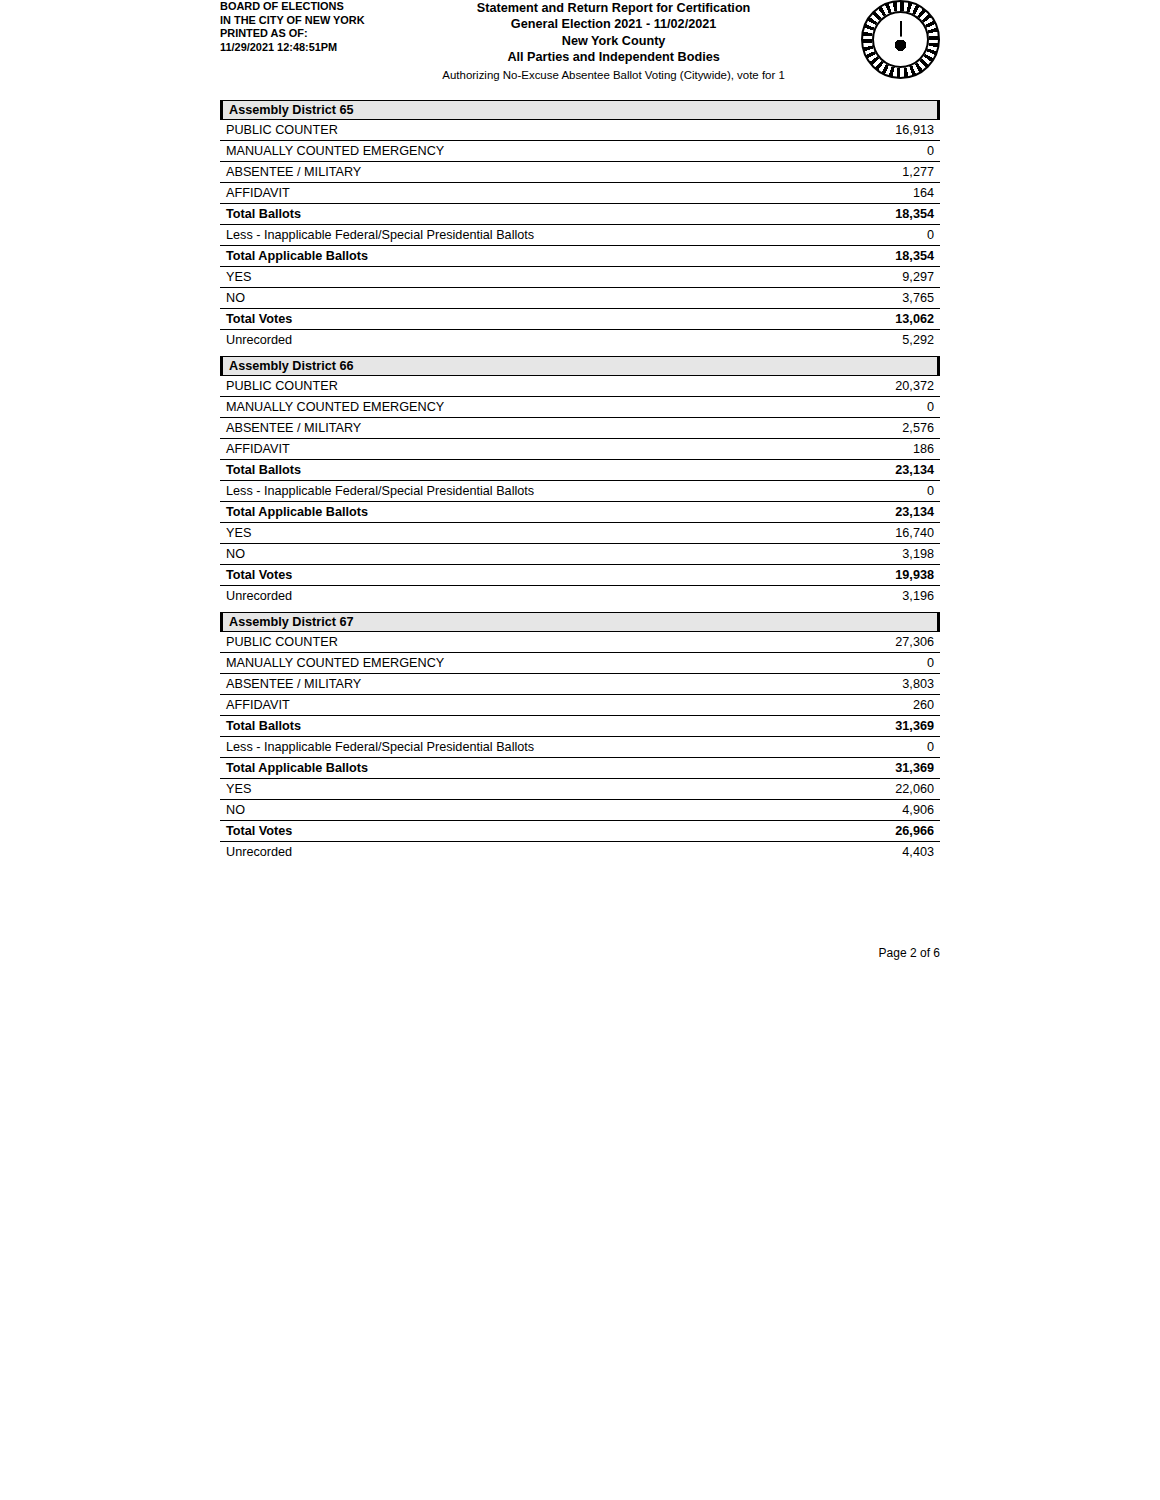BOARD OF ELECTIONS
IN THE CITY OF NEW YORK
PRINTED AS OF:
11/29/2021 12:48:51PM
Statement and Return Report for Certification
General Election 2021 - 11/02/2021
New York County
All Parties and Independent Bodies
Authorizing No-Excuse Absentee Ballot Voting (Citywide), vote for 1
Assembly District 65
| PUBLIC COUNTER | 16,913 |
| MANUALLY COUNTED EMERGENCY | 0 |
| ABSENTEE / MILITARY | 1,277 |
| AFFIDAVIT | 164 |
| Total Ballots | 18,354 |
| Less - Inapplicable Federal/Special Presidential Ballots | 0 |
| Total Applicable Ballots | 18,354 |
| YES | 9,297 |
| NO | 3,765 |
| Total Votes | 13,062 |
| Unrecorded | 5,292 |
Assembly District 66
| PUBLIC COUNTER | 20,372 |
| MANUALLY COUNTED EMERGENCY | 0 |
| ABSENTEE / MILITARY | 2,576 |
| AFFIDAVIT | 186 |
| Total Ballots | 23,134 |
| Less - Inapplicable Federal/Special Presidential Ballots | 0 |
| Total Applicable Ballots | 23,134 |
| YES | 16,740 |
| NO | 3,198 |
| Total Votes | 19,938 |
| Unrecorded | 3,196 |
Assembly District 67
| PUBLIC COUNTER | 27,306 |
| MANUALLY COUNTED EMERGENCY | 0 |
| ABSENTEE / MILITARY | 3,803 |
| AFFIDAVIT | 260 |
| Total Ballots | 31,369 |
| Less - Inapplicable Federal/Special Presidential Ballots | 0 |
| Total Applicable Ballots | 31,369 |
| YES | 22,060 |
| NO | 4,906 |
| Total Votes | 26,966 |
| Unrecorded | 4,403 |
Page 2 of 6